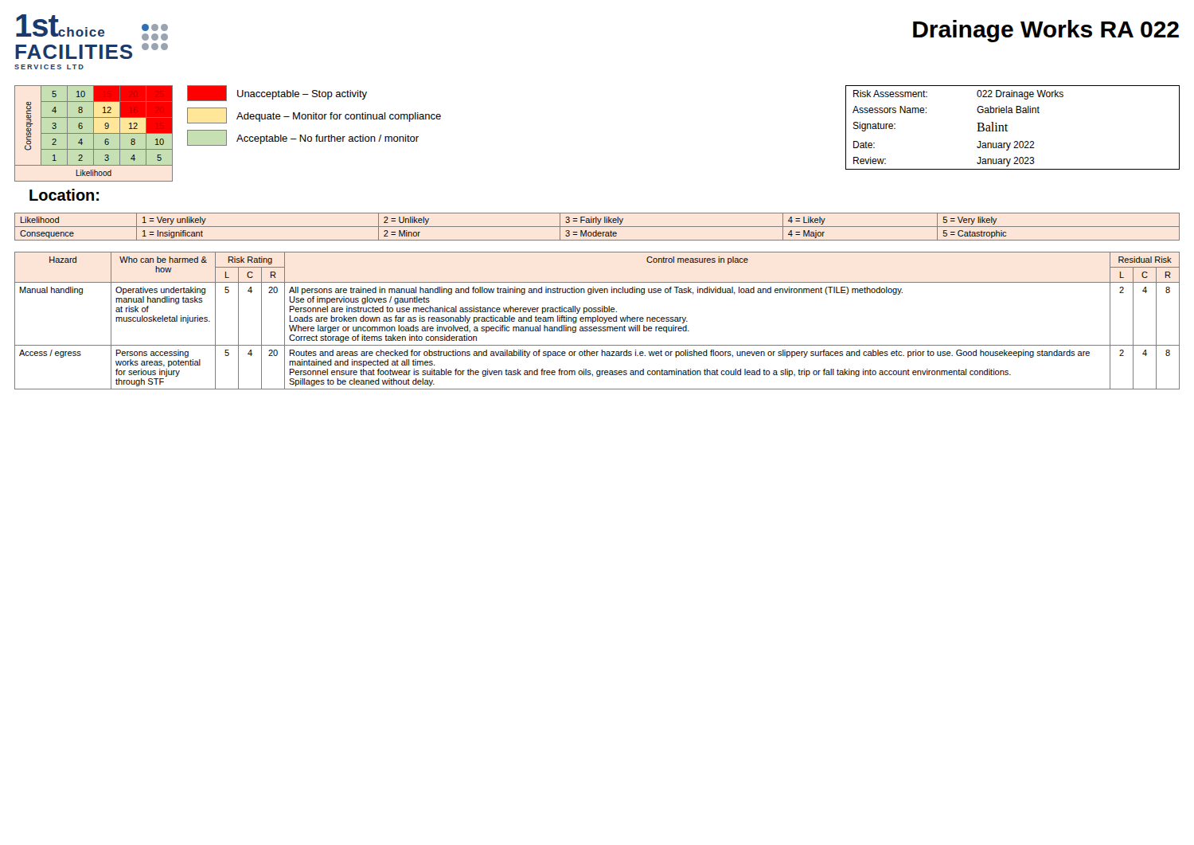1st choice
FACILITIES
SERVICES LTD
Drainage Works RA 022
| Consequence | 5 | 10 | 15 | 20 | 25 |
| 4 | 8 | 12 | 16 | 20 |
| 3 | 6 | 9 | 12 | 15 |
| 2 | 4 | 6 | 8 | 10 |
| 1 | 2 | 3 | 4 | 5 |
| Likelihood |
Unacceptable – Stop activity
Adequate – Monitor for continual compliance
Acceptable – No further action / monitor
| Risk Assessment: | 022 Drainage Works |
| Assessors Name: | Gabriela Balint |
| Signature: | Balint |
| Date: | January 2022 |
| Review: | January 2023 |
Location:
| Likelihood | 1 = Very unlikely | 2 = Unlikely | 3 = Fairly likely | 4 = Likely | 5 = Very likely |
| Consequence | 1 = Insignificant | 2 = Minor | 3 = Moderate | 4 = Major | 5 = Catastrophic |
| Hazard | Who can be harmed & how | Risk Rating | Control measures in place | Residual Risk |
| --- | --- | --- | --- | --- |
| L | C | R | L | C | R |
| Manual handling | Operatives undertaking manual handling tasks at risk of musculoskeletal injuries. | 5 | 4 | 20 | All persons are trained in manual handling and follow training and instruction given including use of Task, individual, load and environment (TILE) methodology. Use of impervious gloves / gauntlets Personnel are instructed to use mechanical assistance wherever practically possible. Loads are broken down as far as is reasonably practicable and team lifting employed where necessary. Where larger or uncommon loads are involved, a specific manual handling assessment will be required. Correct storage of items taken into consideration | 2 | 4 | 8 |
| Access / egress | Persons accessing works areas, potential for serious injury through STF | 5 | 4 | 20 | Routes and areas are checked for obstructions and availability of space or other hazards i.e. wet or polished floors, uneven or slippery surfaces and cables etc. prior to use. Good housekeeping standards are maintained and inspected at all times. Personnel ensure that footwear is suitable for the given task and free from oils, greases and contamination that could lead to a slip, trip or fall taking into account environmental conditions. Spillages to be cleaned without delay. | 2 | 4 | 8 |